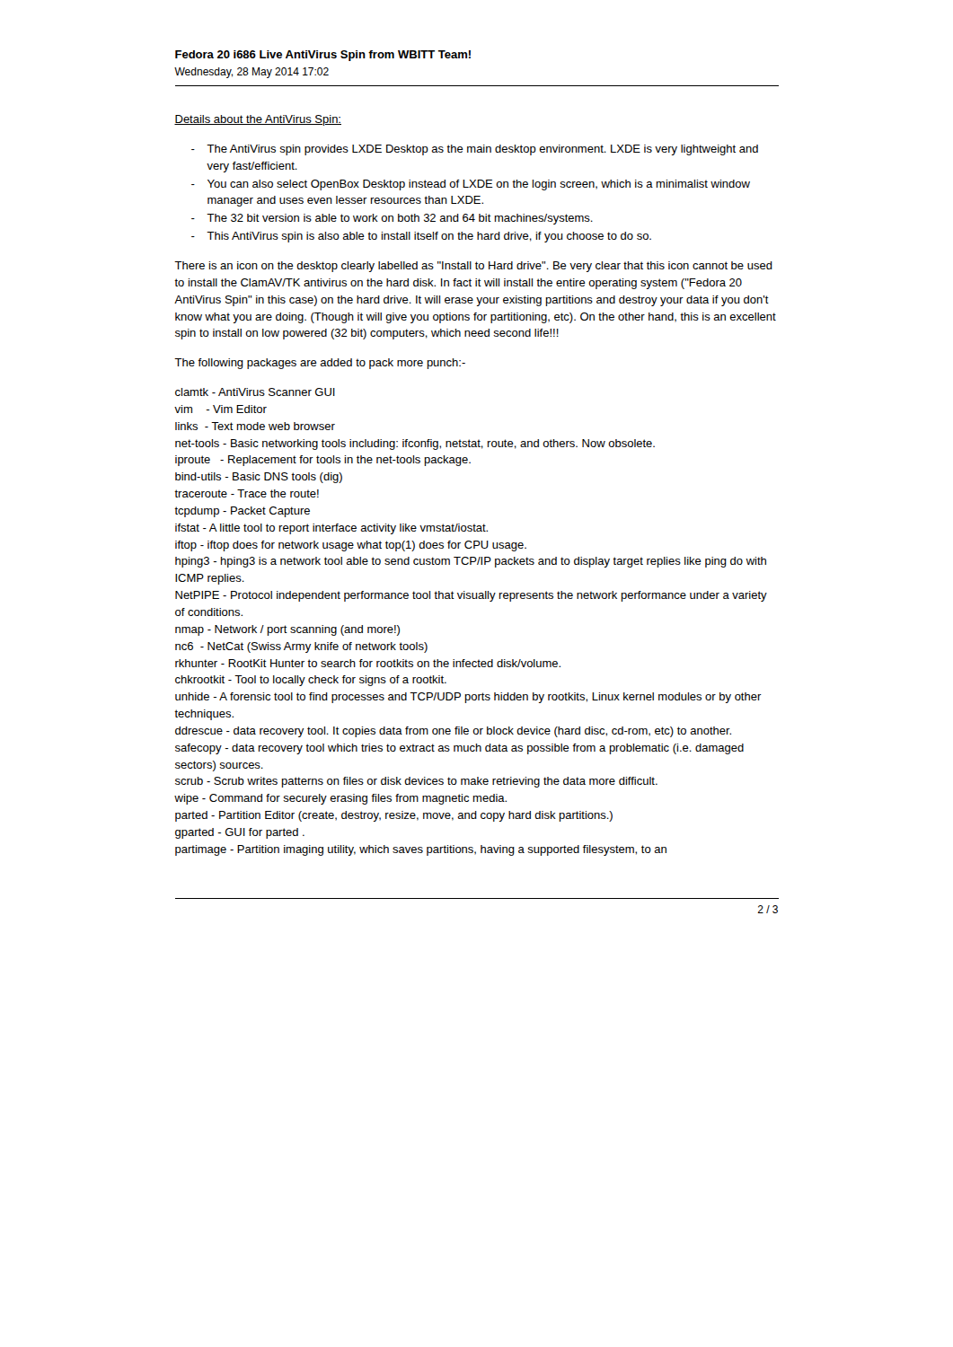Fedora 20 i686 Live AntiVirus Spin from WBITT Team!
Wednesday, 28 May 2014 17:02
Details about the AntiVirus Spin:
The AntiVirus spin provides LXDE Desktop as the main desktop environment. LXDE is very lightweight and very fast/efficient.
You can also select OpenBox Desktop instead of LXDE on the login screen, which is a minimalist window manager and uses even lesser resources than LXDE.
The 32 bit version is able to work on both 32 and 64 bit machines/systems.
This AntiVirus spin is also able to install itself on the hard drive, if you choose to do so.
There is an icon on the desktop clearly labelled as "Install to Hard drive". Be very clear that this icon cannot be used to install the ClamAV/TK antivirus on the hard disk. In fact it will install the entire operating system ("Fedora 20 AntiVirus Spin" in this case) on the hard drive. It will erase your existing partitions and destroy your data if you don't know what you are doing. (Though it will give you options for partitioning, etc). On the other hand, this is an excellent spin to install on low powered (32 bit) computers, which need second life!!!
The following packages are added to pack more punch:-
clamtk - AntiVirus Scanner GUI
vim - Vim Editor
links - Text mode web browser
net-tools - Basic networking tools including: ifconfig, netstat, route, and others. Now obsolete.
iproute - Replacement for tools in the net-tools package.
bind-utils - Basic DNS tools (dig)
traceroute - Trace the route!
tcpdump - Packet Capture
ifstat - A little tool to report interface activity like vmstat/iostat.
iftop - iftop does for network usage what top(1) does for CPU usage.
hping3 - hping3 is a network tool able to send custom TCP/IP packets and to display target replies like ping do with ICMP replies.
NetPIPE - Protocol independent performance tool that visually represents the network performance under a variety of conditions.
nmap - Network / port scanning (and more!)
nc6 - NetCat (Swiss Army knife of network tools)
rkhunter - RootKit Hunter to search for rootkits on the infected disk/volume.
chkrootkit - Tool to locally check for signs of a rootkit.
unhide - A forensic tool to find processes and TCP/UDP ports hidden by rootkits, Linux kernel modules or by other techniques.
ddrescue - data recovery tool. It copies data from one file or block device (hard disc, cd-rom, etc) to another.
safecopy - data recovery tool which tries to extract as much data as possible from a problematic (i.e. damaged sectors) sources.
scrub - Scrub writes patterns on files or disk devices to make retrieving the data more difficult.
wipe - Command for securely erasing files from magnetic media.
parted - Partition Editor (create, destroy, resize, move, and copy hard disk partitions.)
gparted - GUI for parted .
partimage - Partition imaging utility, which saves partitions, having a supported filesystem, to an
2 / 3